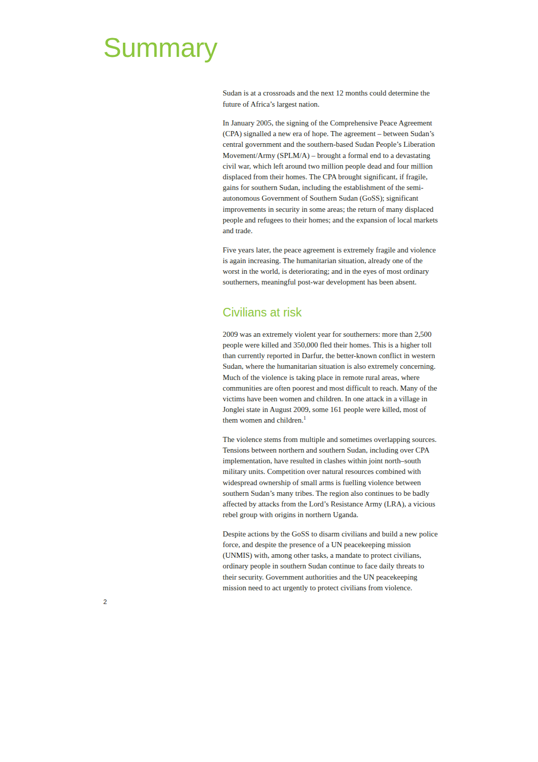Summary
Sudan is at a crossroads and the next 12 months could determine the future of Africa’s largest nation.
In January 2005, the signing of the Comprehensive Peace Agreement (CPA) signalled a new era of hope. The agreement – between Sudan’s central government and the southern-based Sudan People’s Liberation Movement/Army (SPLM/A) – brought a formal end to a devastating civil war, which left around two million people dead and four million displaced from their homes. The CPA brought significant, if fragile, gains for southern Sudan, including the establishment of the semi-autonomous Government of Southern Sudan (GoSS); significant improvements in security in some areas; the return of many displaced people and refugees to their homes; and the expansion of local markets and trade.
Five years later, the peace agreement is extremely fragile and violence is again increasing. The humanitarian situation, already one of the worst in the world, is deteriorating; and in the eyes of most ordinary southerners, meaningful post-war development has been absent.
Civilians at risk
2009 was an extremely violent year for southerners: more than 2,500 people were killed and 350,000 fled their homes. This is a higher toll than currently reported in Darfur, the better-known conflict in western Sudan, where the humanitarian situation is also extremely concerning. Much of the violence is taking place in remote rural areas, where communities are often poorest and most difficult to reach. Many of the victims have been women and children. In one attack in a village in Jonglei state in August 2009, some 161 people were killed, most of them women and children.1
The violence stems from multiple and sometimes overlapping sources. Tensions between northern and southern Sudan, including over CPA implementation, have resulted in clashes within joint north–south military units. Competition over natural resources combined with widespread ownership of small arms is fuelling violence between southern Sudan’s many tribes. The region also continues to be badly affected by attacks from the Lord’s Resistance Army (LRA), a vicious rebel group with origins in northern Uganda.
Despite actions by the GoSS to disarm civilians and build a new police force, and despite the presence of a UN peacekeeping mission (UNMIS) with, among other tasks, a mandate to protect civilians, ordinary people in southern Sudan continue to face daily threats to their security. Government authorities and the UN peacekeeping mission need to act urgently to protect civilians from violence.
2